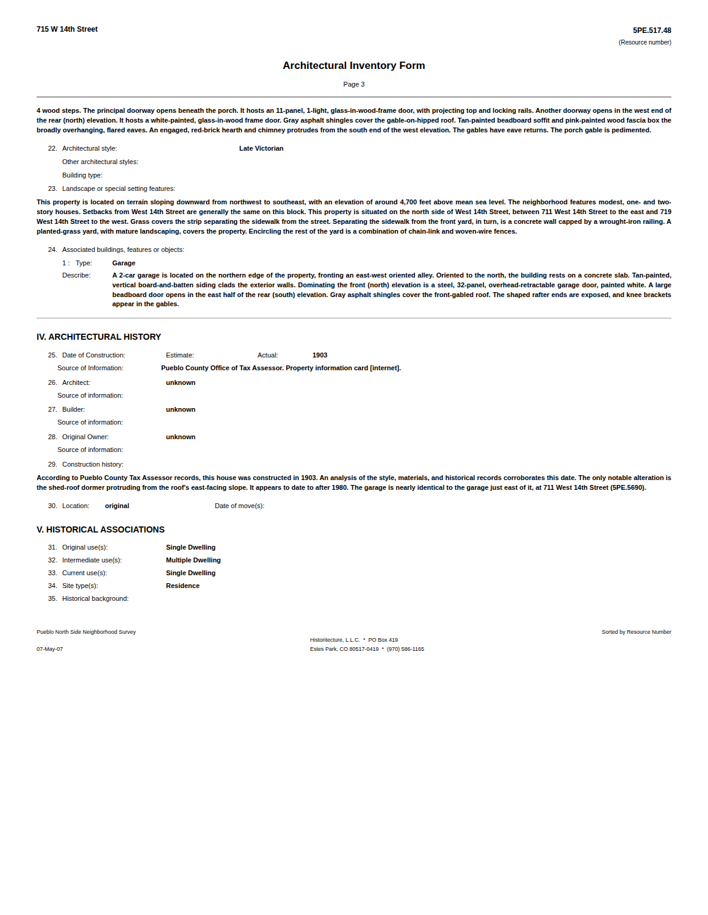715 W 14th Street
5PE.517.48 (Resource number)
Architectural Inventory Form
Page 3
4 wood steps. The principal doorway opens beneath the porch. It hosts an 11-panel, 1-light, glass-in-wood-frame door, with projecting top and locking rails. Another doorway opens in the west end of the rear (north) elevation. It hosts a white-painted, glass-in-wood frame door. Gray asphalt shingles cover the gable-on-hipped roof. Tan-painted beadboard soffit and pink-painted wood fascia box the broadly overhanging, flared eaves. An engaged, red-brick hearth and chimney protrudes from the south end of the west elevation. The gables have eave returns. The porch gable is pedimented.
22.
Architectural style:
Late Victorian
Other architectural styles:
Building type:
23.
Landscape or special setting features:
This property is located on terrain sloping downward from northwest to southeast, with an elevation of around 4,700 feet above mean sea level. The neighborhood features modest, one- and two-story houses. Setbacks from West 14th Street are generally the same on this block. This property is situated on the north side of West 14th Street, between 711 West 14th Street to the east and 719 West 14th Street to the west. Grass covers the strip separating the sidewalk from the street. Separating the sidewalk from the front yard, in turn, is a concrete wall capped by a wrought-iron railing. A planted-grass yard, with mature landscaping, covers the property. Encircling the rest of the yard is a combination of chain-link and woven-wire fences.
24.
Associated buildings, features or objects:
1 :
Type:
Garage
Describe:
A 2-car garage is located on the northern edge of the property, fronting an east-west oriented alley. Oriented to the north, the building rests on a concrete slab. Tan-painted, vertical board-and-batten siding clads the exterior walls. Dominating the front (north) elevation is a steel, 32-panel, overhead-retractable garage door, painted white. A large beadboard door opens in the east half of the rear (south) elevation. Gray asphalt shingles cover the front-gabled roof. The shaped rafter ends are exposed, and knee brackets appear in the gables.
IV. ARCHITECTURAL HISTORY
25.
Date of Construction:
Estimate:
Actual:
1903
Source of Information:
Pueblo County Office of Tax Assessor. Property information card [internet].
26.
Architect:
unknown
Source of information:
27.
Builder:
unknown
Source of information:
28.
Original Owner:
unknown
Source of information:
29.
Construction history:
According to Pueblo County Tax Assessor records, this house was constructed in 1903. An analysis of the style, materials, and historical records corroborates this date. The only notable alteration is the shed-roof dormer protruding from the roof's east-facing slope. It appears to date to after 1980. The garage is nearly identical to the garage just east of it, at 711 West 14th Street (5PE.5690).
30.
Location:
original
Date of move(s):
V. HISTORICAL ASSOCIATIONS
31.
Original use(s):
Single Dwelling
32.
Intermediate use(s):
Multiple Dwelling
33.
Current use(s):
Single Dwelling
34.
Site type(s):
Residence
35.
Historical background:
Pueblo North Side Neighborhood Survey
Sorted by Resource Number
Historitecture, L.L.C. * PO Box 419
07-May-07
Estes Park, CO 80517-0419 * (970) 586-1165